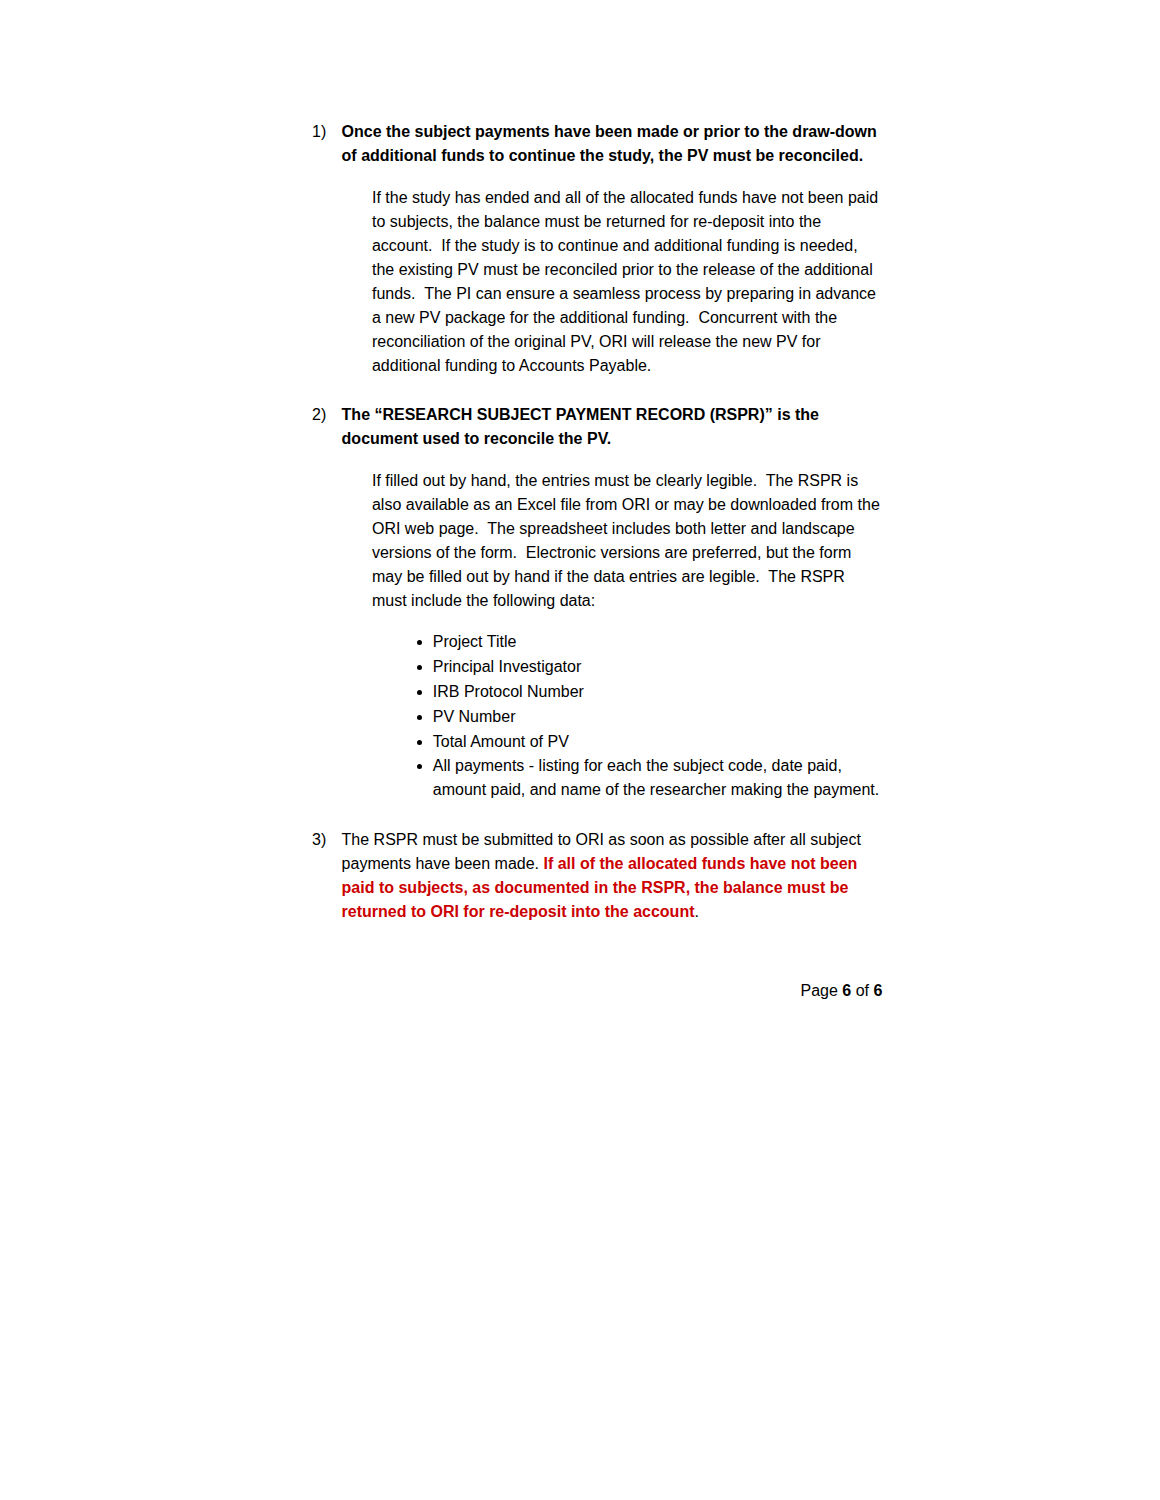Once the subject payments have been made or prior to the draw-down of additional funds to continue the study, the PV must be reconciled.
If the study has ended and all of the allocated funds have not been paid to subjects, the balance must be returned for re-deposit into the account. If the study is to continue and additional funding is needed, the existing PV must be reconciled prior to the release of the additional funds. The PI can ensure a seamless process by preparing in advance a new PV package for the additional funding. Concurrent with the reconciliation of the original PV, ORI will release the new PV for additional funding to Accounts Payable.
The “RESEARCH SUBJECT PAYMENT RECORD (RSPR)” is the document used to reconcile the PV.
If filled out by hand, the entries must be clearly legible. The RSPR is also available as an Excel file from ORI or may be downloaded from the ORI web page. The spreadsheet includes both letter and landscape versions of the form. Electronic versions are preferred, but the form may be filled out by hand if the data entries are legible. The RSPR must include the following data:
Project Title
Principal Investigator
IRB Protocol Number
PV Number
Total Amount of PV
All payments - listing for each the subject code, date paid, amount paid, and name of the researcher making the payment.
The RSPR must be submitted to ORI as soon as possible after all subject payments have been made. If all of the allocated funds have not been paid to subjects, as documented in the RSPR, the balance must be returned to ORI for re-deposit into the account.
Page 6 of 6